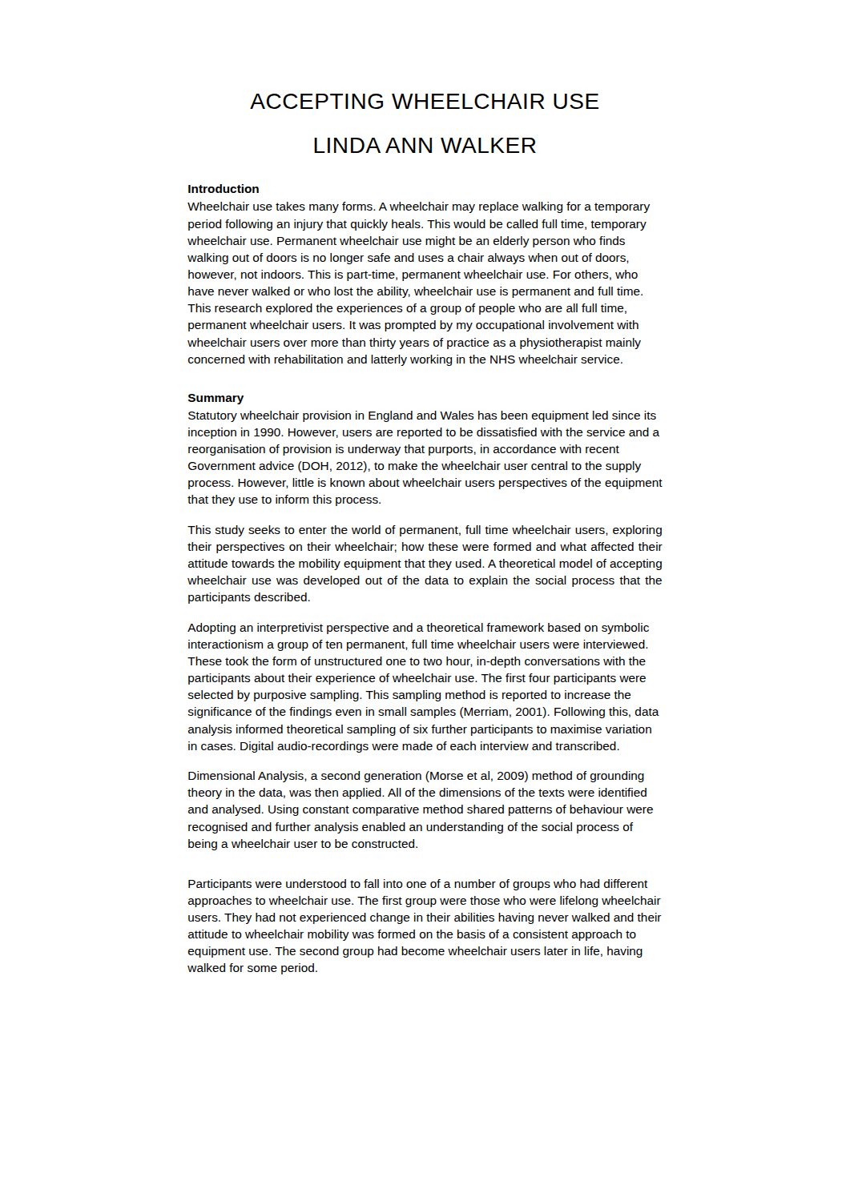ACCEPTING WHEELCHAIR USE LINDA ANN WALKER
Introduction
Wheelchair use takes many forms. A wheelchair may replace walking for a temporary period following an injury that quickly heals. This would be called full time, temporary wheelchair use. Permanent wheelchair use might be an elderly person who finds walking out of doors is no longer safe and uses a chair always when out of doors, however, not indoors. This is part-time, permanent wheelchair use. For others, who have never walked or who lost the ability, wheelchair use is permanent and full time. This research explored the experiences of a group of people who are all full time, permanent wheelchair users. It was prompted by my occupational involvement with wheelchair users over more than thirty years of practice as a physiotherapist mainly concerned with rehabilitation and latterly working in the NHS wheelchair service.
Summary
Statutory wheelchair provision in England and Wales has been equipment led since its inception in 1990. However, users are reported to be dissatisfied with the service and a reorganisation of provision is underway that purports, in accordance with recent Government advice (DOH, 2012), to make the wheelchair user central to the supply process. However, little is known about wheelchair users perspectives of the equipment that they use to inform this process.
This study seeks to enter the world of permanent, full time wheelchair users, exploring their perspectives on their wheelchair; how these were formed and what affected their attitude towards the mobility equipment that they used. A theoretical model of accepting wheelchair use was developed out of the data to explain the social process that the participants described.
Adopting an interpretivist perspective and a theoretical framework based on symbolic interactionism a group of ten permanent, full time wheelchair users were interviewed. These took the form of unstructured one to two hour, in-depth conversations with the participants about their experience of wheelchair use. The first four participants were selected by purposive sampling. This sampling method is reported to increase the significance of the findings even in small samples (Merriam, 2001). Following this, data analysis informed theoretical sampling of six further participants to maximise variation in cases. Digital audio-recordings were made of each interview and transcribed.
Dimensional Analysis, a second generation (Morse et al, 2009) method of grounding theory in the data, was then applied. All of the dimensions of the texts were identified and analysed. Using constant comparative method shared patterns of behaviour were recognised and further analysis enabled an understanding of the social process of being a wheelchair user to be constructed.
Participants were understood to fall into one of a number of groups who had different approaches to wheelchair use. The first group were those who were lifelong wheelchair users. They had not experienced change in their abilities having never walked and their attitude to wheelchair mobility was formed on the basis of a consistent approach to equipment use. The second group had become wheelchair users later in life, having walked for some period.